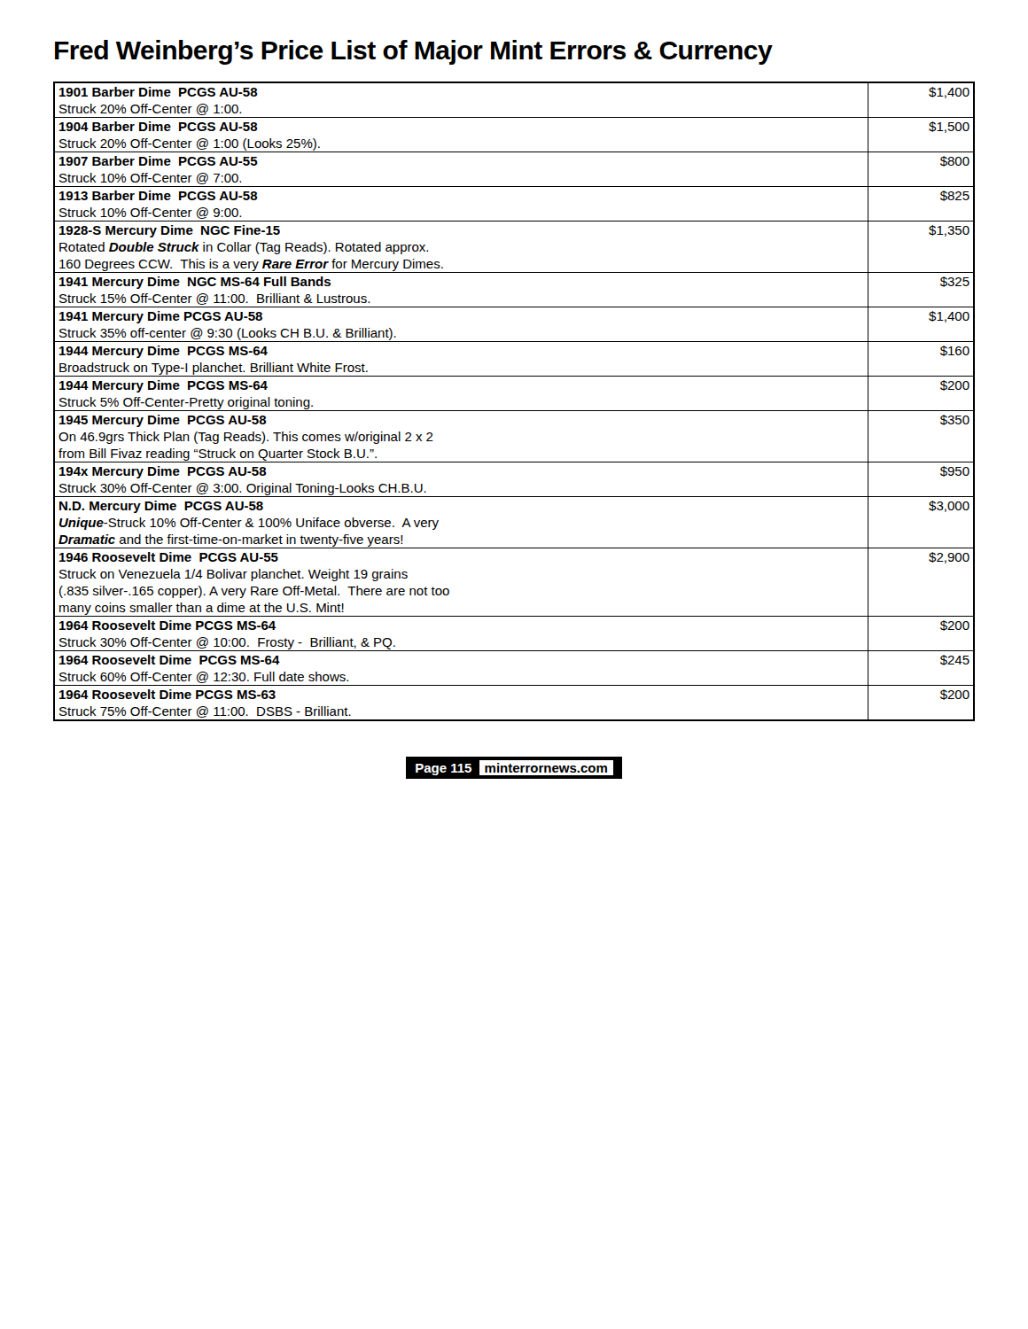Fred Weinberg’s Price List of Major Mint Errors & Currency
| 1901 Barber Dime PCGS AU-58 | $1,400 |
| Struck 20% Off-Center @ 1:00. | |
| 1904 Barber Dime PCGS AU-58 | $1,500 |
| Struck 20% Off-Center @ 1:00 (Looks 25%). | |
| 1907 Barber Dime PCGS AU-55 | $800 |
| Struck 10% Off-Center @ 7:00. | |
| 1913 Barber Dime PCGS AU-58 | $825 |
| Struck 10% Off-Center @ 9:00. | |
| 1928-S Mercury Dime NGC Fine-15 | $1,350 |
| Rotated Double Struck in Collar (Tag Reads). Rotated approx. | |
| 160 Degrees CCW. This is a very Rare Error for Mercury Dimes. | |
| 1941 Mercury Dime NGC MS-64 Full Bands | $325 |
| Struck 15% Off-Center @ 11:00. Brilliant & Lustrous. | |
| 1941 Mercury Dime PCGS AU-58 | $1,400 |
| Struck 35% off-center @ 9:30 (Looks CH B.U. & Brilliant). | |
| 1944 Mercury Dime PCGS MS-64 | $160 |
| Broadstruck on Type-I planchet. Brilliant White Frost. | |
| 1944 Mercury Dime PCGS MS-64 | $200 |
| Struck 5% Off-Center-Pretty original toning. | |
| 1945 Mercury Dime PCGS AU-58 | $350 |
| On 46.9grs Thick Plan (Tag Reads). This comes w/original 2 x 2 | |
| from Bill Fivaz reading “Struck on Quarter Stock B.U.”. | |
| 194x Mercury Dime PCGS AU-58 | $950 |
| Struck 30% Off-Center @ 3:00. Original Toning-Looks CH.B.U. | |
| N.D. Mercury Dime PCGS AU-58 | $3,000 |
| Unique -Struck 10% Off-Center & 100% Uniface obverse. A very | |
| Dramatic and the first-time-on-market in twenty-five years! | |
| 1946 Roosevelt Dime PCGS AU-55 | $2,900 |
| Struck on Venezuela 1/4 Bolivar planchet. Weight 19 grains | |
| (.835 silver-.165 copper). A very Rare Off-Metal. There are not too | |
| many coins smaller than a dime at the U.S. Mint! | |
| 1964 Roosevelt Dime PCGS MS-64 | $200 |
| Struck 30% Off-Center @ 10:00. Frosty - Brilliant, & PQ. | |
| 1964 Roosevelt Dime PCGS MS-64 | $245 |
| Struck 60% Off-Center @ 12:30. Full date shows. | |
| 1964 Roosevelt Dime PCGS MS-63 | $200 |
| Struck 75% Off-Center @ 11:00. DSBS - Brilliant. | |
Page 115 minterrornews.com